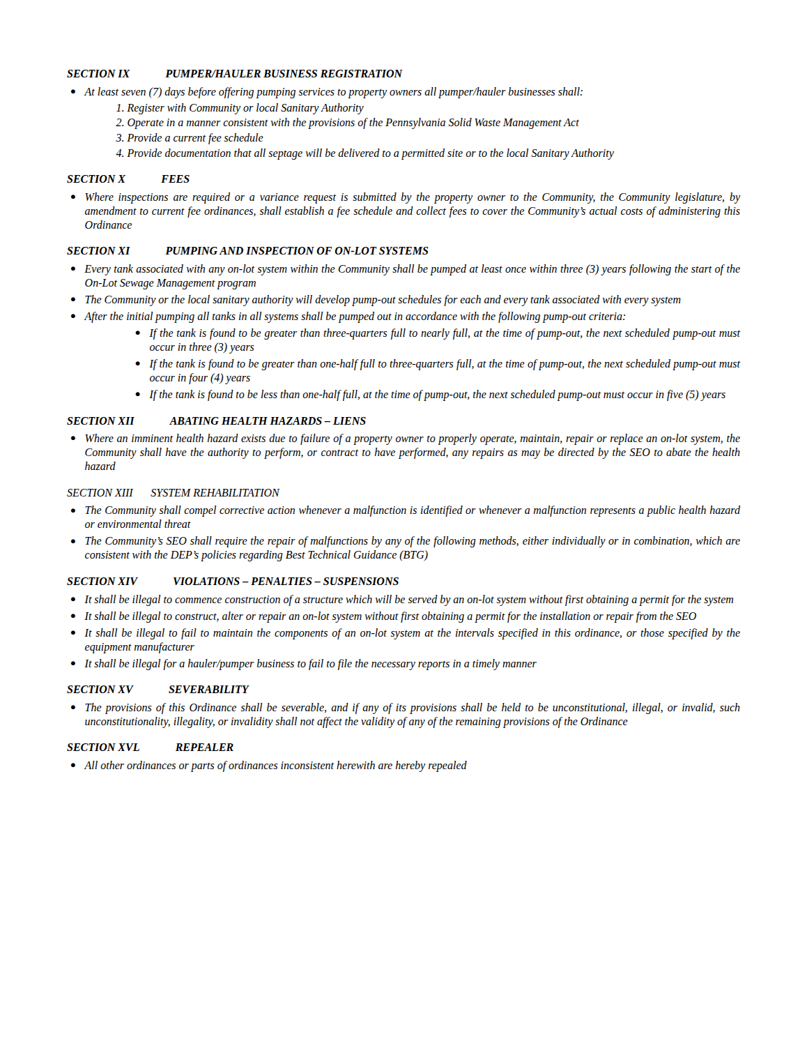SECTION IXPUMPER/HAULER BUSINESS REGISTRATION
At least seven (7) days before offering pumping services to property owners all pumper/hauler businesses shall:
Register with Community or local Sanitary Authority
Operate in a manner consistent with the provisions of the Pennsylvania Solid Waste Management Act
Provide a current fee schedule
Provide documentation that all septage will be delivered to a permitted site or to the local Sanitary Authority
SECTION XFEES
Where inspections are required or a variance request is submitted by the property owner to the Community, the Community legislature, by amendment to current fee ordinances, shall establish a fee schedule and collect fees to cover the Community’s actual costs of administering this Ordinance
SECTION XIPUMPING AND INSPECTION OF ON-LOT SYSTEMS
Every tank associated with any on-lot system within the Community shall be pumped at least once within three (3) years following the start of the On-Lot Sewage Management program
The Community or the local sanitary authority will develop pump-out schedules for each and every tank associated with every system
After the initial pumping all tanks in all systems shall be pumped out in accordance with the following pump-out criteria:
If the tank is found to be greater than three-quarters full to nearly full, at the time of pump-out, the next scheduled pump-out must occur in three (3) years
If the tank is found to be greater than one-half full to three-quarters full, at the time of pump-out, the next scheduled pump-out must occur in four (4) years
If the tank is found to be less than one-half full, at the time of pump-out, the next scheduled pump-out must occur in five (5) years
SECTION XIIABATING HEALTH HAZARDS – LIENS
Where an imminent health hazard exists due to failure of a property owner to properly operate, maintain, repair or replace an on-lot system, the Community shall have the authority to perform, or contract to have performed, any repairs as may be directed by the SEO to abate the health hazard
SECTION XIIISYSTEM REHABILITATION
The Community shall compel corrective action whenever a malfunction is identified or whenever a malfunction represents a public health hazard or environmental threat
The Community’s SEO shall require the repair of malfunctions by any of the following methods, either individually or in combination, which are consistent with the DEP’s policies regarding Best Technical Guidance (BTG)
SECTION XIVVIOLATIONS – PENALTIES – SUSPENSIONS
It shall be illegal to commence construction of a structure which will be served by an on-lot system without first obtaining a permit for the system
It shall be illegal to construct, alter or repair an on-lot system without first obtaining a permit for the installation or repair from the SEO
It shall be illegal to fail to maintain the components of an on-lot system at the intervals specified in this ordinance, or those specified by the equipment manufacturer
It shall be illegal for a hauler/pumper business to fail to file the necessary reports in a timely manner
SECTION XVSEVERABILITY
The provisions of this Ordinance shall be severable, and if any of its provisions shall be held to be unconstitutional, illegal, or invalid, such unconstitutionality, illegality, or invalidity shall not affect the validity of any of the remaining provisions of the Ordinance
SECTION XVLREPEALER
All other ordinances or parts of ordinances inconsistent herewith are hereby repealed